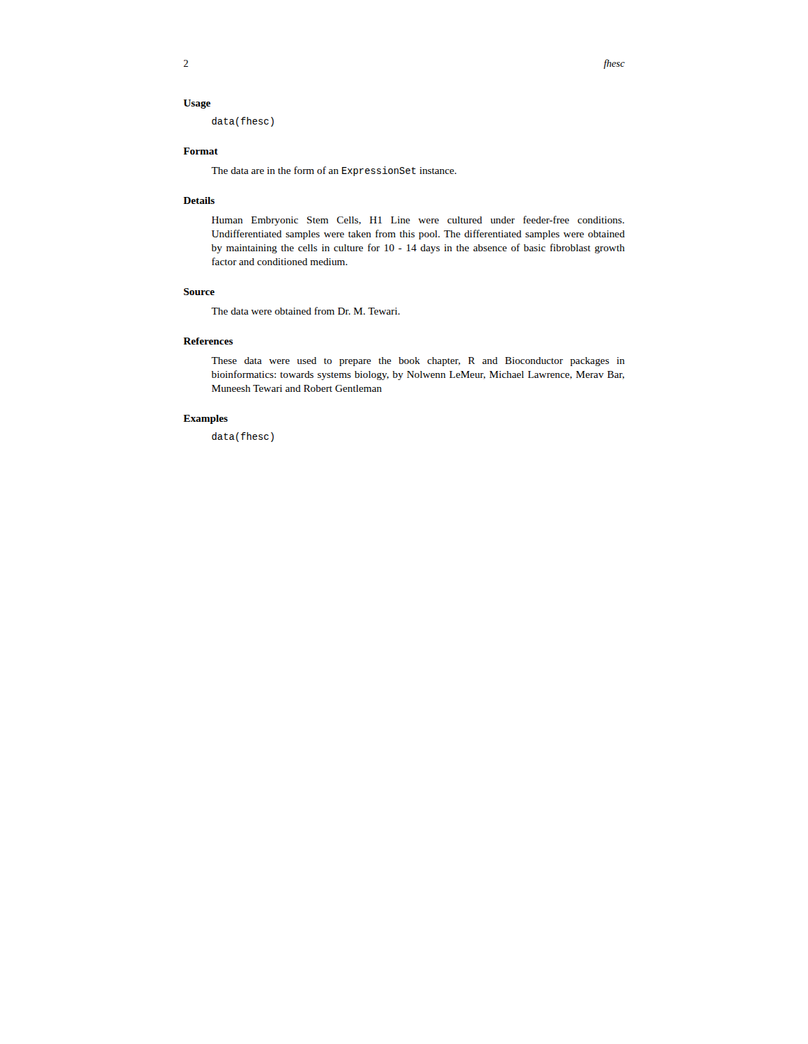2 fhesc
Usage
data(fhesc)
Format
The data are in the form of an ExpressionSet instance.
Details
Human Embryonic Stem Cells, H1 Line were cultured under feeder-free conditions. Undifferentiated samples were taken from this pool. The differentiated samples were obtained by maintaining the cells in culture for 10 - 14 days in the absence of basic fibroblast growth factor and conditioned medium.
Source
The data were obtained from Dr. M. Tewari.
References
These data were used to prepare the book chapter, R and Bioconductor packages in bioinformatics: towards systems biology, by Nolwenn LeMeur, Michael Lawrence, Merav Bar, Muneesh Tewari and Robert Gentleman
Examples
data(fhesc)